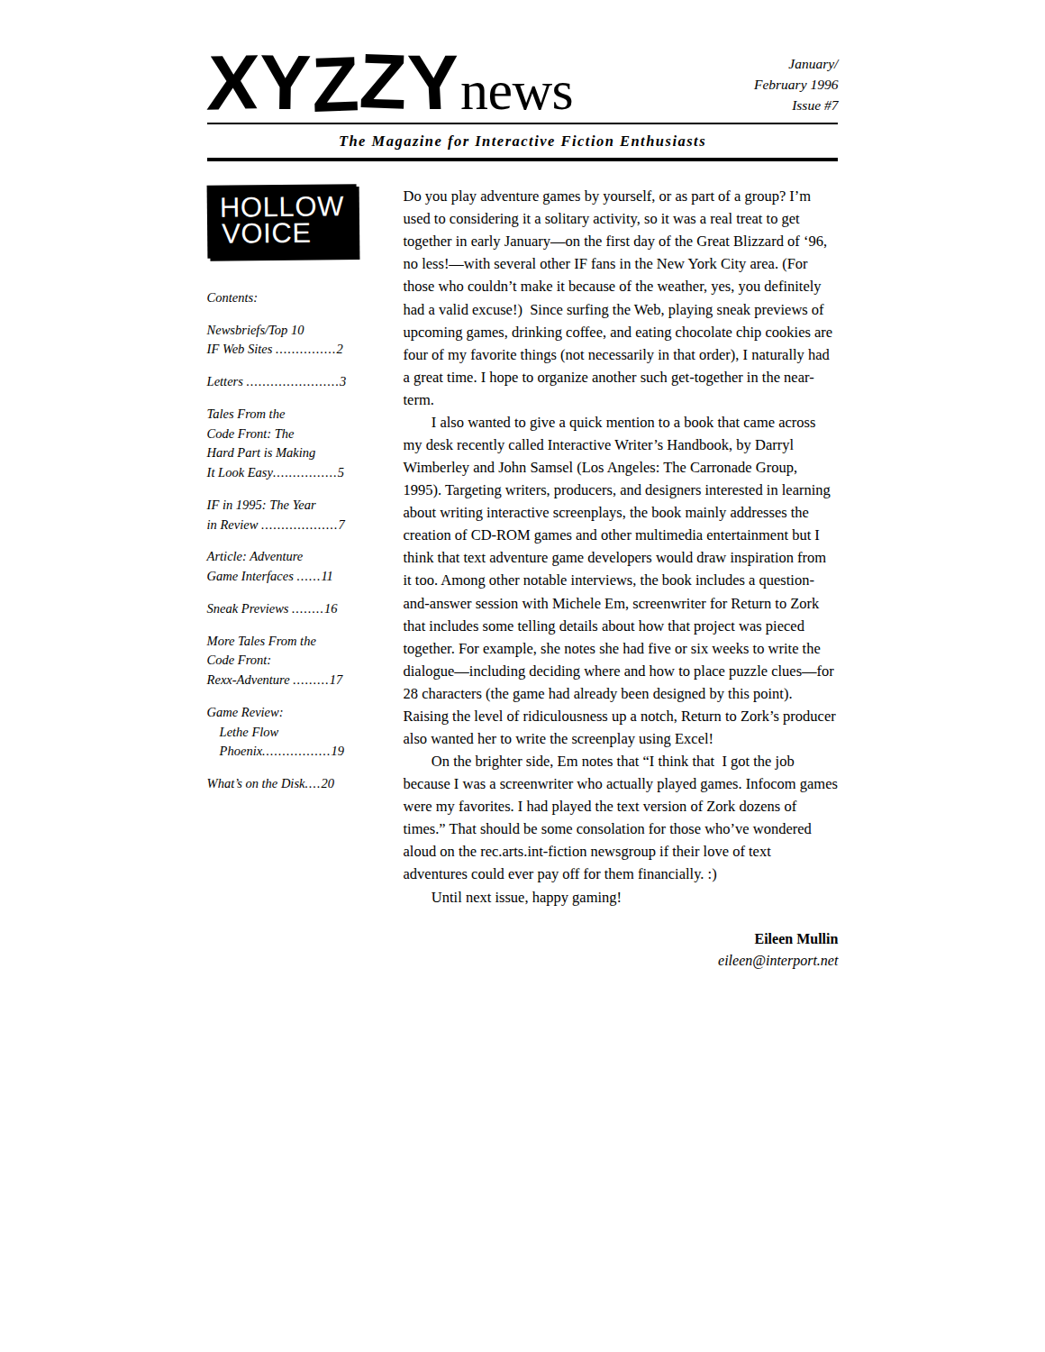January/
February 1996
Issue #7
XYZZY news
The Magazine for Interactive Fiction Enthusiasts
HOLLOW VOICE
Contents:
Newsbriefs/Top 10
IF Web Sites ............... 2
Letters ....................... 3
Tales From the
Code Front: The
Hard Part is Making
It Look Easy................ 5
IF in 1995: The Year
in Review ................... 7
Article: Adventure
Game Interfaces ...... 11
Sneak Previews ........ 16
More Tales From the
Code Front:
Rexx-Adventure ......... 17
Game Review:
Lethe Flow
Phoenix................. 19
What’s on the Disk.... 20
Do you play adventure games by yourself, or as part of a group? I’m used to considering it a solitary activity, so it was a real treat to get together in early January—on the first day of the Great Blizzard of ‘96, no less!—with several other IF fans in the New York City area. (For those who couldn’t make it because of the weather, yes, you definitely had a valid excuse!) Since surfing the Web, playing sneak previews of upcoming games, drinking coffee, and eating chocolate chip cookies are four of my favorite things (not necessarily in that order), I naturally had a great time. I hope to organize another such get-together in the near-term.
I also wanted to give a quick mention to a book that came across my desk recently called Interactive Writer’s Handbook, by Darryl Wimberley and John Samsel (Los Angeles: The Carronade Group, 1995). Targeting writers, producers, and designers interested in learning about writing interactive screenplays, the book mainly addresses the creation of CD-ROM games and other multimedia entertainment but I think that text adventure game developers would draw inspiration from it too. Among other notable interviews, the book includes a question-and-answer session with Michele Em, screenwriter for Return to Zork that includes some telling details about how that project was pieced together. For example, she notes she had five or six weeks to write the dialogue—including deciding where and how to place puzzle clues—for 28 characters (the game had already been designed by this point). Raising the level of ridiculousness up a notch, Return to Zork’s producer also wanted her to write the screenplay using Excel!
On the brighter side, Em notes that “I think that I got the job because I was a screenwriter who actually played games. Infocom games were my favorites. I had played the text version of Zork dozens of times.” That should be some consolation for those who’ve wondered aloud on the rec.arts.int-fiction newsgroup if their love of text adventures could ever pay off for them financially. :)
Until next issue, happy gaming!
Eileen Mullin eileen@interport.net